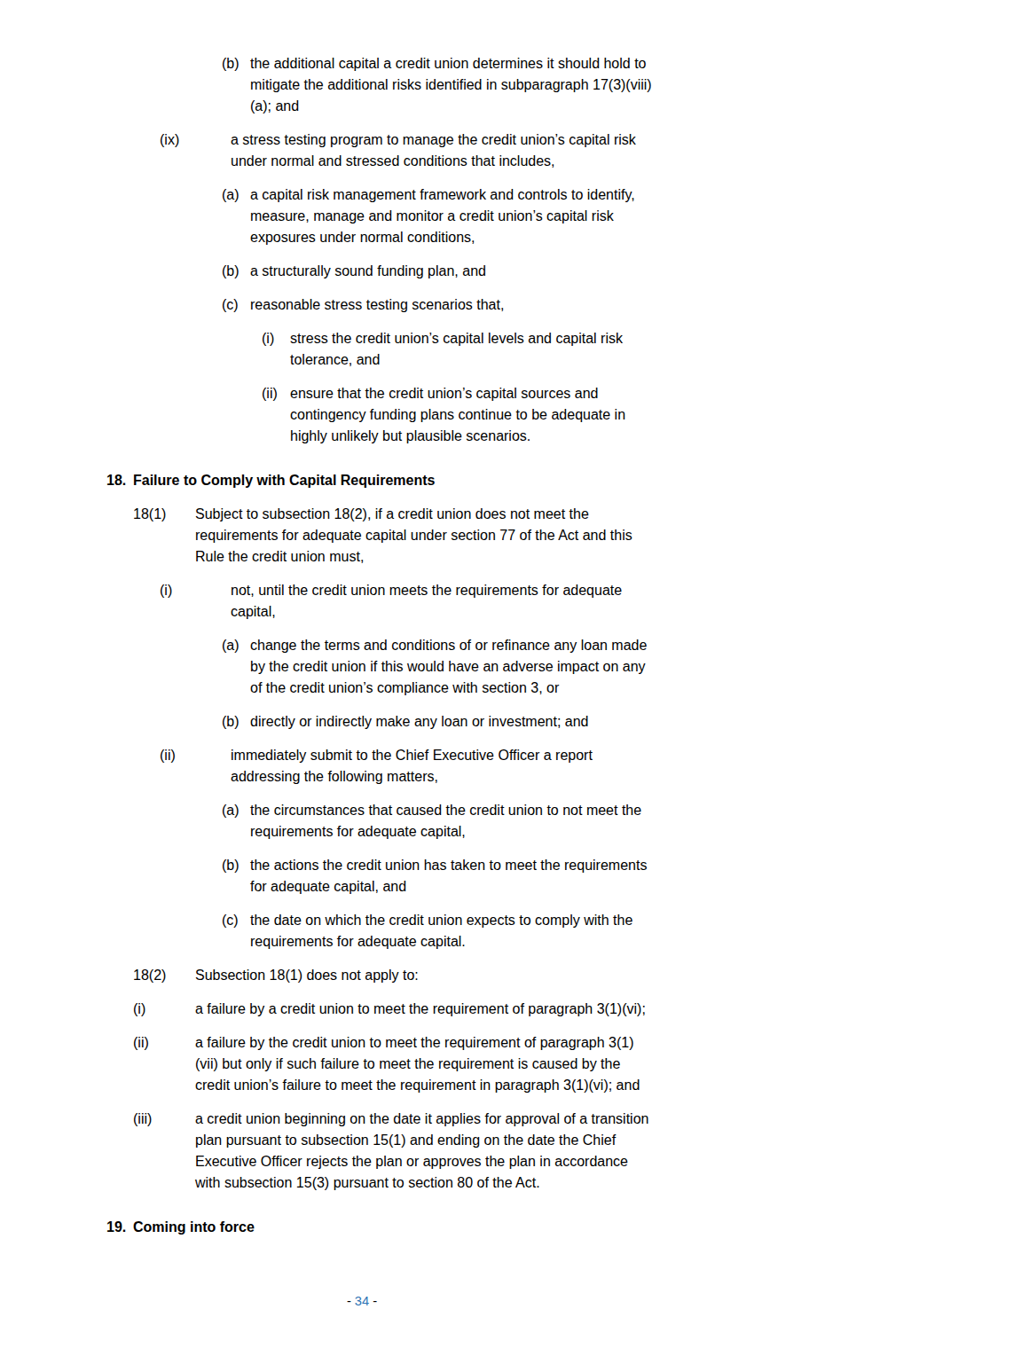(b)
the additional capital a credit union determines it should hold to mitigate the additional risks identified in subparagraph 17(3)(viii)(a); and
(ix)
a stress testing program to manage the credit union’s capital risk under normal and stressed conditions that includes,
(a)
a capital risk management framework and controls to identify, measure, manage and monitor a credit union’s capital risk exposures under normal conditions,
(b)
a structurally sound funding plan, and
(c)
reasonable stress testing scenarios that,
(i)
stress the credit union’s capital levels and capital risk tolerance, and
(ii)
ensure that the credit union’s capital sources and contingency funding plans continue to be adequate in highly unlikely but plausible scenarios.
18. Failure to Comply with Capital Requirements
18(1)
Subject to subsection 18(2), if a credit union does not meet the requirements for adequate capital under section 77 of the Act and this Rule the credit union must,
(i)
not, until the credit union meets the requirements for adequate capital,
(a)
change the terms and conditions of or refinance any loan made by the credit union if this would have an adverse impact on any of the credit union’s compliance with section 3, or
(b)
directly or indirectly make any loan or investment; and
(ii)
immediately submit to the Chief Executive Officer a report addressing the following matters,
(a)
the circumstances that caused the credit union to not meet the requirements for adequate capital,
(b)
the actions the credit union has taken to meet the requirements for adequate capital, and
(c)
the date on which the credit union expects to comply with the requirements for adequate capital.
18(2)
Subsection 18(1) does not apply to:
(i)
a failure by a credit union to meet the requirement of paragraph 3(1)(vi);
(ii)
a failure by the credit union to meet the requirement of paragraph 3(1)(vii) but only if such failure to meet the requirement is caused by the credit union’s failure to meet the requirement in paragraph 3(1)(vi); and
(iii)
a credit union beginning on the date it applies for approval of a transition plan pursuant to subsection 15(1) and ending on the date the Chief Executive Officer rejects the plan or approves the plan in accordance with subsection 15(3) pursuant to section 80 of the Act.
19. Coming into force
- 34 -